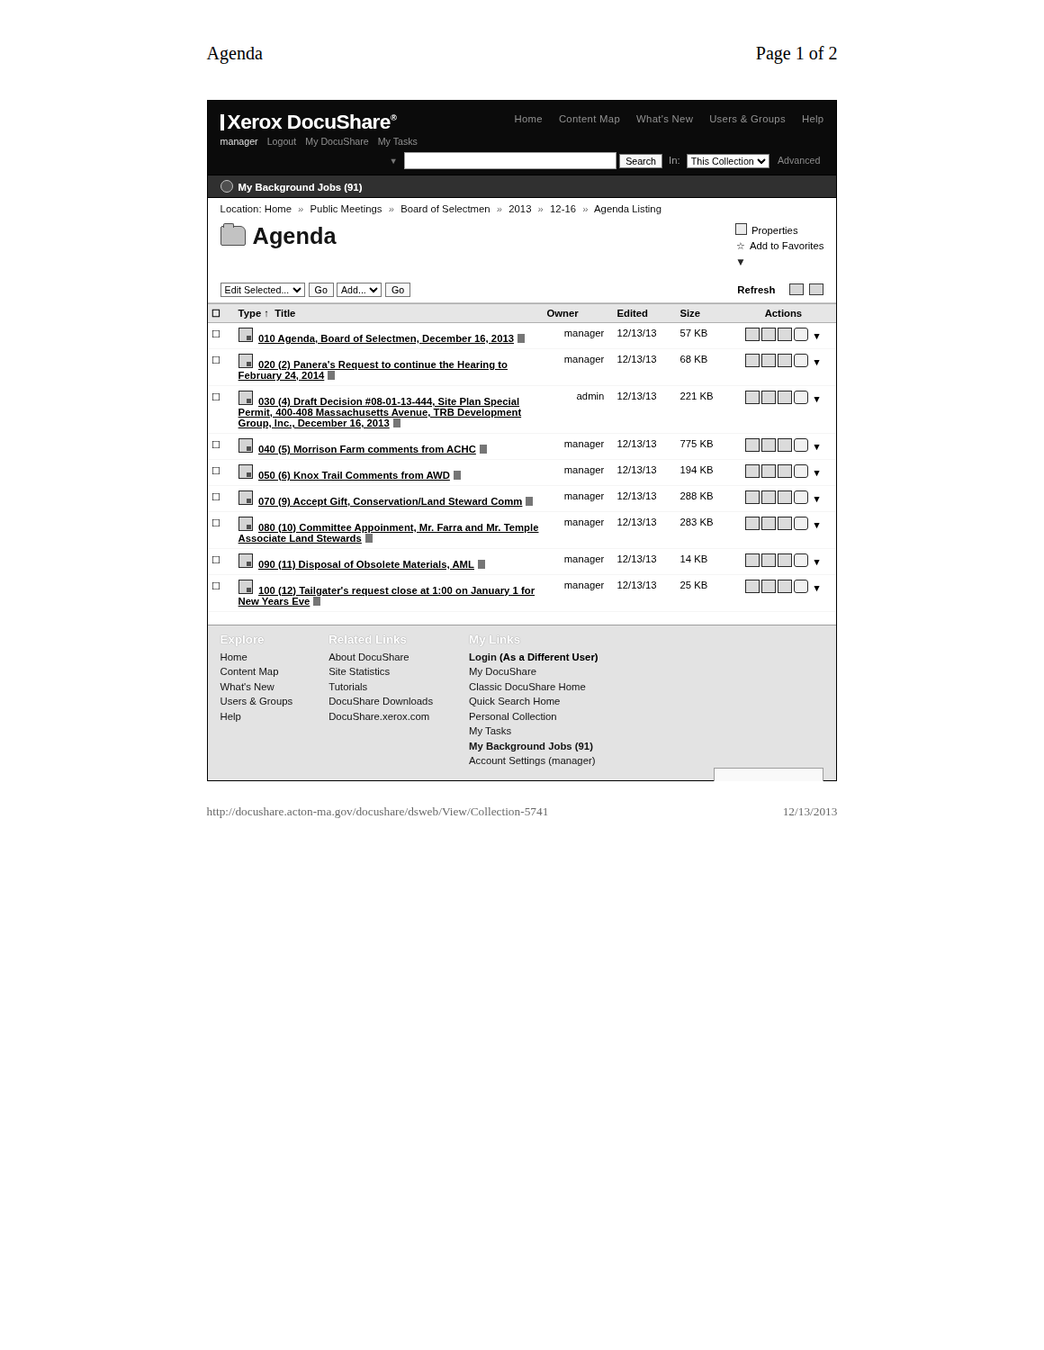Agenda
Page 1 of 2
Xerox DocuShare®
Home Content Map What's New Users & Groups Help
manager Logout My DocuShare My Tasks
▼ Search In: This Collection Advanced
My Background Jobs (91)
Location: Home » Public Meetings » Board of Selectmen » 2013 » 12-16 » Agenda Listing
Agenda
Properties
☆Add to Favorites
▼
Edit Selected... Go Add... Go Refresh
| ☐ | Type ↑ Title | Owner | Edited | Size | Actions |
| --- | --- | --- | --- | --- | --- |
| ☐ | 010 Agenda, Board of Selectmen, December 16, 2013 | manager | 12/13/13 | 57 KB | ▼ |
| ☐ | 020 (2) Panera's Request to continue the Hearing to February 24, 2014 | manager | 12/13/13 | 68 KB | ▼ |
| ☐ | 030 (4) Draft Decision #08-01-13-444, Site Plan Special Permit, 400-408 Massachusetts Avenue, TRB Development Group, Inc., December 16, 2013 | admin | 12/13/13 | 221 KB | ▼ |
| ☐ | 040 (5) Morrison Farm comments from ACHC | manager | 12/13/13 | 775 KB | ▼ |
| ☐ | 050 (6) Knox Trail Comments from AWD | manager | 12/13/13 | 194 KB | ▼ |
| ☐ | 070 (9) Accept Gift, Conservation/Land Steward Comm | manager | 12/13/13 | 288 KB | ▼ |
| ☐ | 080 (10) Committee Appoinment, Mr. Farra and Mr. Temple Associate Land Stewards | manager | 12/13/13 | 283 KB | ▼ |
| ☐ | 090 (11) Disposal of Obsolete Materials, AML | manager | 12/13/13 | 14 KB | ▼ |
| ☐ | 100 (12) Tailgater's request close at 1:00 on January 1 for New Years Eve | manager | 12/13/13 | 25 KB | ▼ |
Explore
Home
Content Map
What's New
Users & Groups
Help
Related Links
About DocuShare
Site Statistics
Tutorials
DocuShare Downloads
DocuShare.xerox.com
My Links
Login (As a Different User)
My DocuShare
Classic DocuShare Home
Quick Search Home
Personal Collection
My Tasks
My Background Jobs (91)
Account Settings (manager)
http://docushare.acton-ma.gov/docushare/dsweb/View/Collection-5741 12/13/2013